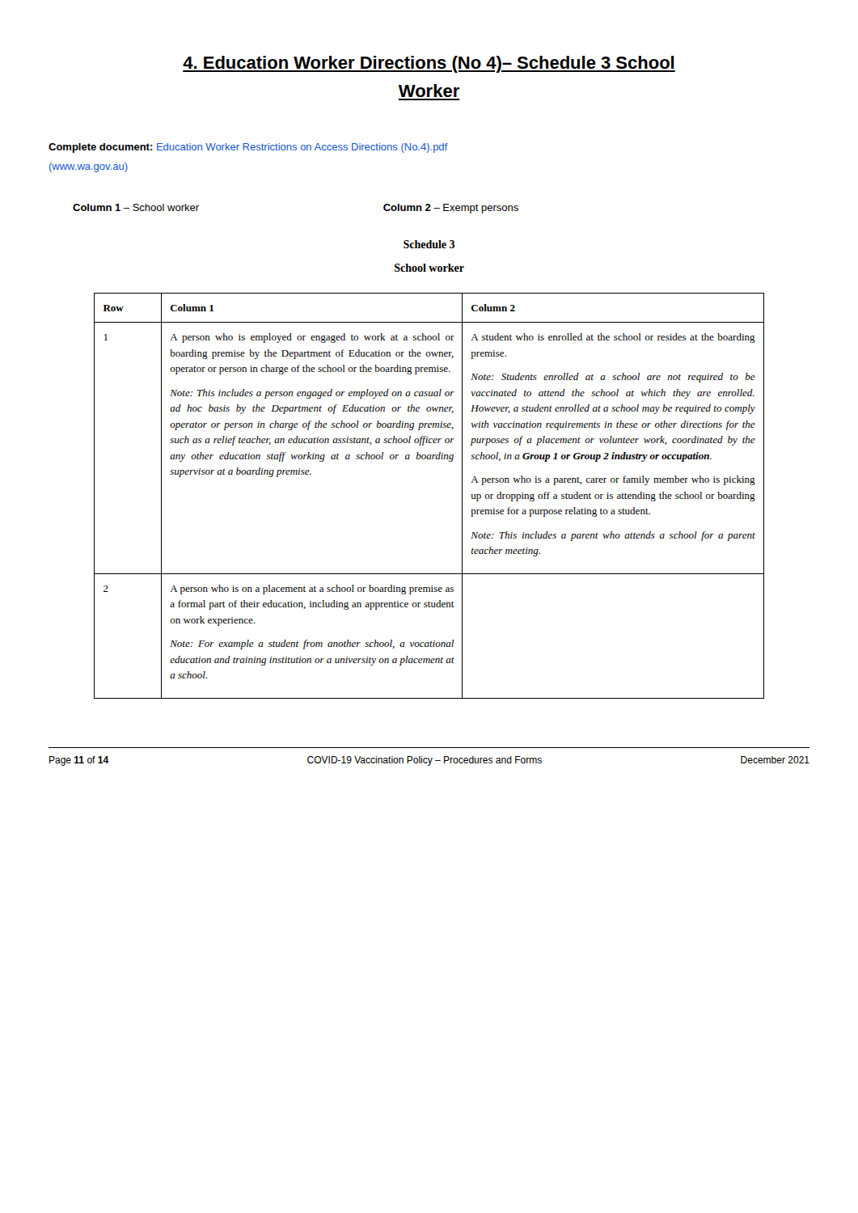4. Education Worker Directions (No 4)– Schedule 3 School
Worker
Complete document: Education Worker Restrictions on Access Directions (No.4).pdf
(www.wa.gov.au)
Column 1 – School worker Column 2 – Exempt persons
Schedule 3
School worker
| Row | Column 1 | Column 2 |
| --- | --- | --- |
| 1 | A person who is employed or engaged to work at a school or boarding premise by the Department of Education or the owner, operator or person in charge of the school or the boarding premise. Note: This includes a person engaged or employed on a casual or ad hoc basis by the Department of Education or the owner, operator or person in charge of the school or boarding premise, such as a relief teacher, an education assistant, a school officer or any other education staff working at a school or a boarding supervisor at a boarding premise. | A student who is enrolled at the school or resides at the boarding premise. Note: Students enrolled at a school are not required to be vaccinated to attend the school at which they are enrolled. However, a student enrolled at a school may be required to comply with vaccination requirements in these or other directions for the purposes of a placement or volunteer work, coordinated by the school, in a Group 1 or Group 2 industry or occupation . A person who is a parent, carer or family member who is picking up or dropping off a student or is attending the school or boarding premise for a purpose relating to a student. Note: This includes a parent who attends a school for a parent teacher meeting. |
| 2 | A person who is on a placement at a school or boarding premise as a formal part of their education, including an apprentice or student on work experience. Note: For example a student from another school, a vocational education and training institution or a university on a placement at a school. | |
Page 11 of 14
COVID-19 Vaccination Policy – Procedures and Forms
December 2021